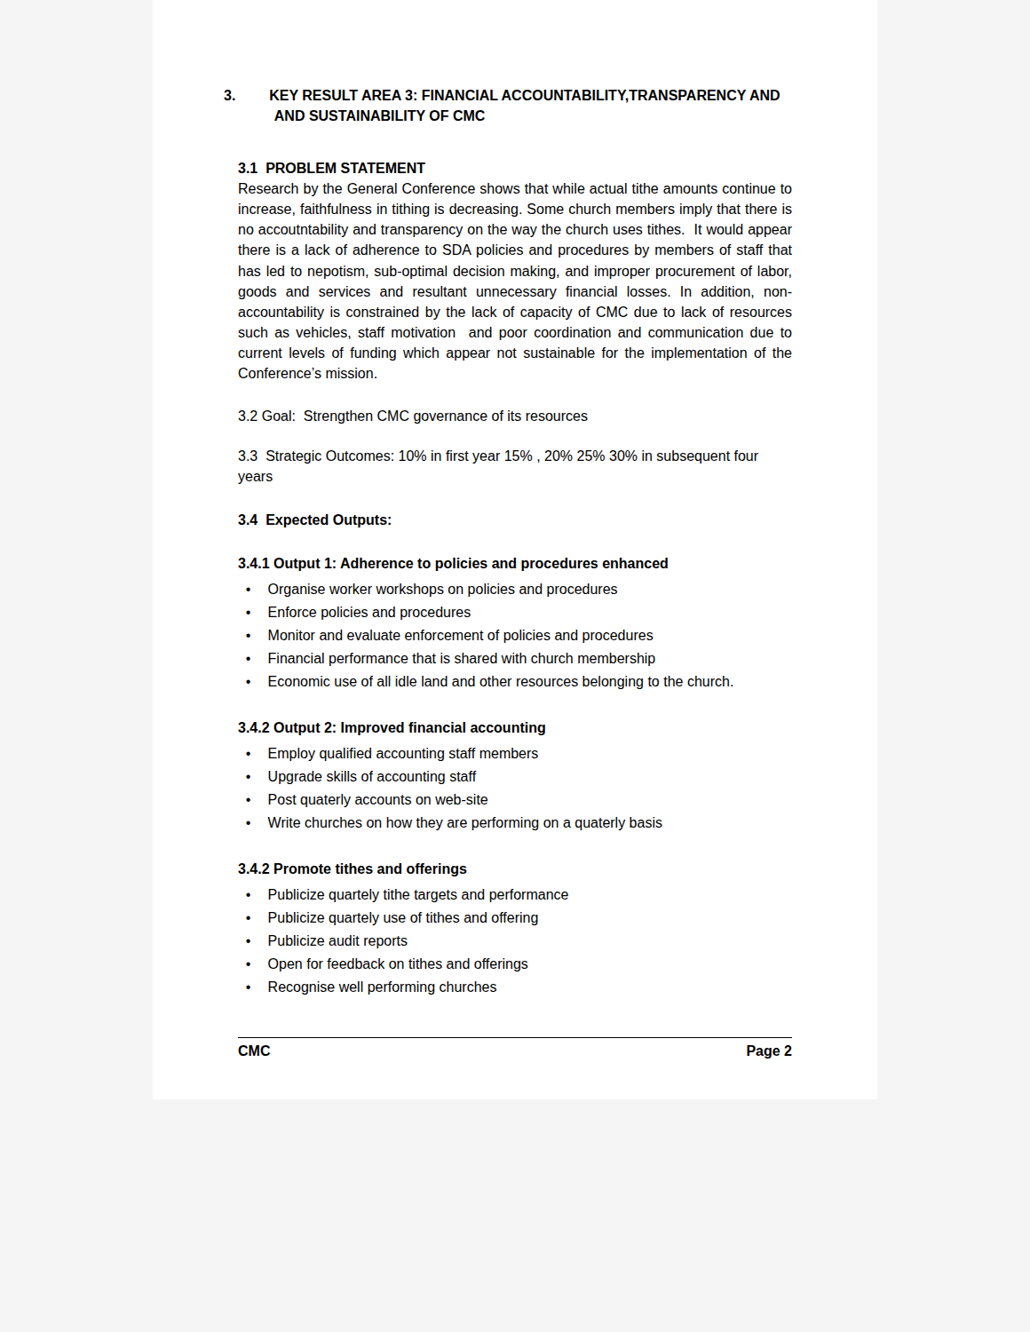3. KEY RESULT AREA 3: FINANCIAL ACCOUNTABILITY,TRANSPARENCY ANDAND SUSTAINABILITY OF CMC
3.1 PROBLEM STATEMENT
Research by the General Conference shows that while actual tithe amounts continue to increase, faithfulness in tithing is decreasing. Some church members imply that there is no accoutntability and transparency on the way the church uses tithes. It would appear there is a lack of adherence to SDA policies and procedures by members of staff that has led to nepotism, sub-optimal decision making, and improper procurement of labor, goods and services and resultant unnecessary financial losses. In addition, non-accountability is constrained by the lack of capacity of CMC due to lack of resources such as vehicles, staff motivation and poor coordination and communication due to current levels of funding which appear not sustainable for the implementation of the Conference’s mission.
3.2 Goal: Strengthen CMC governance of its resources
3.3 Strategic Outcomes: 10% in first year 15% , 20% 25% 30% in subsequent four years
3.4 Expected Outputs:
3.4.1 Output 1: Adherence to policies and procedures enhanced
Organise worker workshops on policies and procedures
Enforce policies and procedures
Monitor and evaluate enforcement of policies and procedures
Financial performance that is shared with church membership
Economic use of all idle land and other resources belonging to the church.
3.4.2 Output 2: Improved financial accounting
Employ qualified accounting staff members
Upgrade skills of accounting staff
Post quaterly accounts on web-site
Write churches on how they are performing on a quaterly basis
3.4.2 Promote tithes and offerings
Publicize quartely tithe targets and performance
Publicize quartely use of tithes and offering
Publicize audit reports
Open for feedback on tithes and offerings
Recognise well performing churches
CMC Page 2